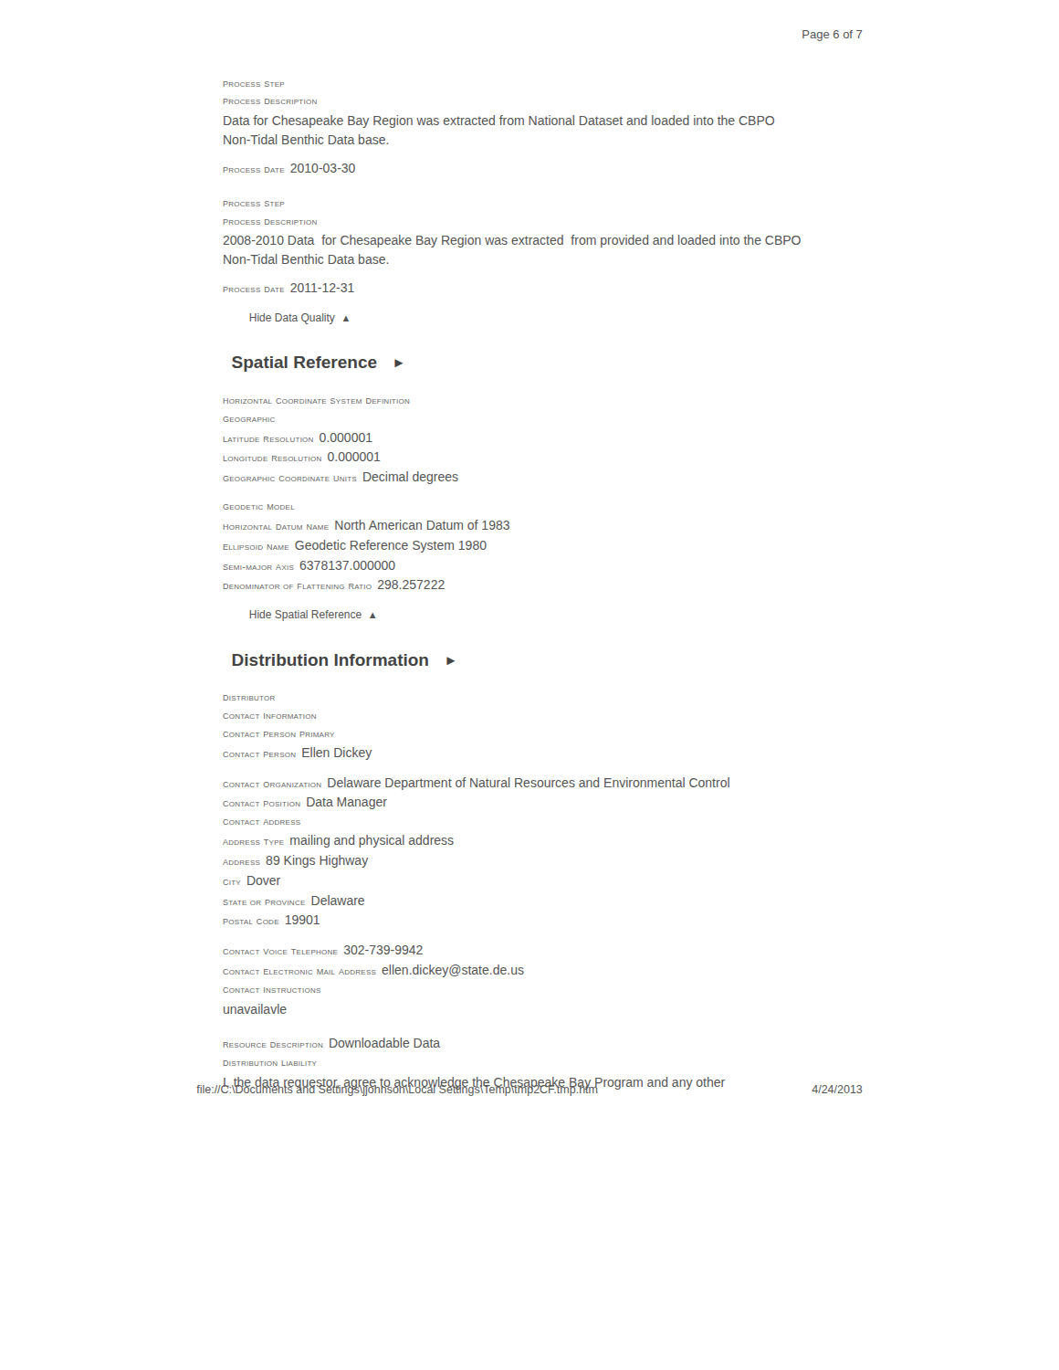Page 6 of 7
PROCESS STEP
PROCESS DESCRIPTION
Data for Chesapeake Bay Region was extracted from National Dataset and loaded into the CBPO Non-Tidal Benthic Data base.
PROCESS DATE 2010-03-30
PROCESS STEP
PROCESS DESCRIPTION
2008-2010 Data for Chesapeake Bay Region was extracted from provided and loaded into the CBPO Non-Tidal Benthic Data base.
PROCESS DATE 2011-12-31
Hide Data Quality ▲
Spatial Reference ►
HORIZONTAL COORDINATE SYSTEM DEFINITION
GEOGRAPHIC
LATITUDE RESOLUTION 0.000001
LONGITUDE RESOLUTION 0.000001
GEOGRAPHIC COORDINATE UNITS Decimal degrees
GEODETIC MODEL
HORIZONTAL DATUM NAME North American Datum of 1983
ELLIPSOID NAME Geodetic Reference System 1980
SEMI-MAJOR AXIS 6378137.000000
DENOMINATOR OF FLATTENING RATIO 298.257222
Hide Spatial Reference ▲
Distribution Information ►
DISTRIBUTOR
CONTACT INFORMATION
CONTACT PERSON PRIMARY
CONTACT PERSON Ellen Dickey
CONTACT ORGANIZATION Delaware Department of Natural Resources and Environmental Control
CONTACT POSITION Data Manager
CONTACT ADDRESS
ADDRESS TYPE mailing and physical address
ADDRESS 89 Kings Highway
CITY Dover
STATE OR PROVINCE Delaware
POSTAL CODE 19901
CONTACT VOICE TELEPHONE 302-739-9942
CONTACT ELECTRONIC MAIL ADDRESS ellen.dickey@state.de.us
CONTACT INSTRUCTIONS
unavailavle
RESOURCE DESCRIPTION Downloadable Data
DISTRIBUTION LIABILITY
I, the data requestor, agree to acknowledge the Chesapeake Bay Program and any other
file://C:\Documents and Settings\jjohnson\Local Settings\Temp\tmp2CF.tmp.htm 4/24/2013